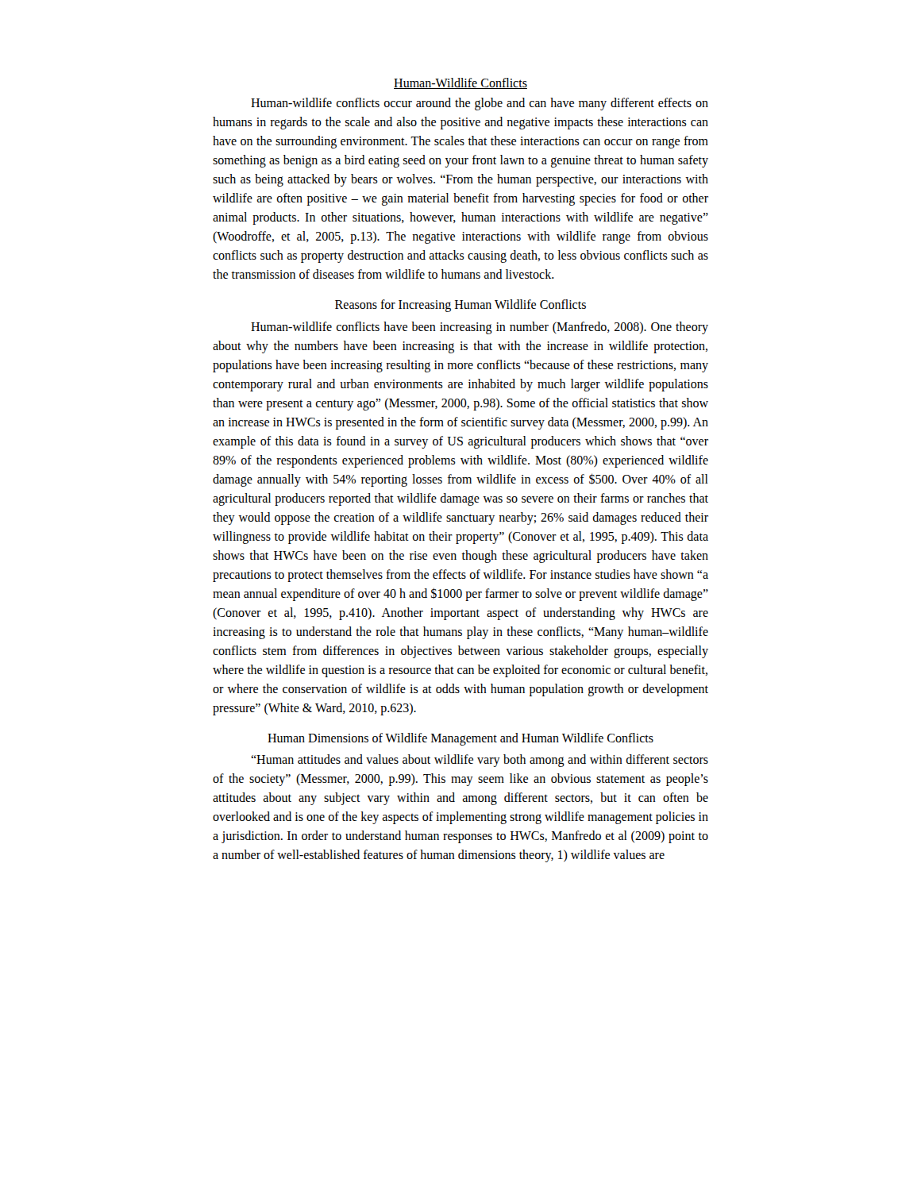Human-Wildlife Conflicts
Human-wildlife conflicts occur around the globe and can have many different effects on humans in regards to the scale and also the positive and negative impacts these interactions can have on the surrounding environment. The scales that these interactions can occur on range from something as benign as a bird eating seed on your front lawn to a genuine threat to human safety such as being attacked by bears or wolves. “From the human perspective, our interactions with wildlife are often positive – we gain material benefit from harvesting species for food or other animal products. In other situations, however, human interactions with wildlife are negative” (Woodroffe, et al, 2005, p.13). The negative interactions with wildlife range from obvious conflicts such as property destruction and attacks causing death, to less obvious conflicts such as the transmission of diseases from wildlife to humans and livestock.
Reasons for Increasing Human Wildlife Conflicts
Human-wildlife conflicts have been increasing in number (Manfredo, 2008). One theory about why the numbers have been increasing is that with the increase in wildlife protection, populations have been increasing resulting in more conflicts “because of these restrictions, many contemporary rural and urban environments are inhabited by much larger wildlife populations than were present a century ago” (Messmer, 2000, p.98). Some of the official statistics that show an increase in HWCs is presented in the form of scientific survey data (Messmer, 2000, p.99). An example of this data is found in a survey of US agricultural producers which shows that “over 89% of the respondents experienced problems with wildlife. Most (80%) experienced wildlife damage annually with 54% reporting losses from wildlife in excess of $500. Over 40% of all agricultural producers reported that wildlife damage was so severe on their farms or ranches that they would oppose the creation of a wildlife sanctuary nearby; 26% said damages reduced their willingness to provide wildlife habitat on their property” (Conover et al, 1995, p.409). This data shows that HWCs have been on the rise even though these agricultural producers have taken precautions to protect themselves from the effects of wildlife. For instance studies have shown “a mean annual expenditure of over 40 h and $1000 per farmer to solve or prevent wildlife damage” (Conover et al, 1995, p.410). Another important aspect of understanding why HWCs are increasing is to understand the role that humans play in these conflicts, “Many human–wildlife conflicts stem from differences in objectives between various stakeholder groups, especially where the wildlife in question is a resource that can be exploited for economic or cultural benefit, or where the conservation of wildlife is at odds with human population growth or development pressure” (White & Ward, 2010, p.623).
Human Dimensions of Wildlife Management and Human Wildlife Conflicts
“Human attitudes and values about wildlife vary both among and within different sectors of the society” (Messmer, 2000, p.99). This may seem like an obvious statement as people’s attitudes about any subject vary within and among different sectors, but it can often be overlooked and is one of the key aspects of implementing strong wildlife management policies in a jurisdiction. In order to understand human responses to HWCs, Manfredo et al (2009) point to a number of well-established features of human dimensions theory, 1) wildlife values are